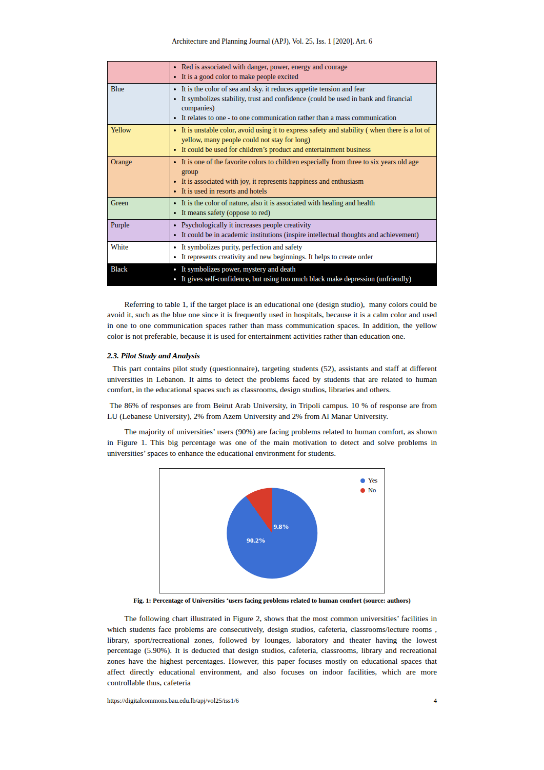Architecture and Planning Journal (APJ), Vol. 25, Iss. 1 [2020], Art. 6
| | Red is associated with danger, power, energy and courage It is a good color to make people excited |
| Blue | It is the color of sea and sky. it reduces appetite tension and fear It symbolizes stability, trust and confidence (could be used in bank and financial companies) It relates to one - to one communication rather than a mass communication |
| Yellow | It is unstable color, avoid using it to express safety and stability ( when there is a lot of yellow, many people could not stay for long) It could be used for children’s product and entertainment business |
| Orange | It is one of the favorite colors to children especially from three to six years old age group It is associated with joy, it represents happiness and enthusiasm It is used in resorts and hotels |
| Green | It is the color of nature, also it is associated with healing and health It means safety (oppose to red) |
| Purple | Psychologically it increases people creativity It could be in academic institutions (inspire intellectual thoughts and achievement) |
| White | It symbolizes purity, perfection and safety It represents creativity and new beginnings. It helps to create order |
| Black | It symbolizes power, mystery and death It gives self-confidence, but using too much black make depression (unfriendly) |
Referring to table 1, if the target place is an educational one (design studio), many colors could be avoid it, such as the blue one since it is frequently used in hospitals, because it is a calm color and used in one to one communication spaces rather than mass communication spaces. In addition, the yellow color is not preferable, because it is used for entertainment activities rather than education one.
2.3. Pilot Study and Analysis
This part contains pilot study (questionnaire), targeting students (52), assistants and staff at different universities in Lebanon. It aims to detect the problems faced by students that are related to human comfort, in the educational spaces such as classrooms, design studios, libraries and others.
The 86% of responses are from Beirut Arab University, in Tripoli campus. 10 % of response are from LU (Lebanese University), 2% from Azem University and 2% from Al Manar University.
The majority of universities’ users (90%) are facing problems related to human comfort, as shown in Figure 1. This big percentage was one of the main motivation to detect and solve problems in universities’ spaces to enhance the educational environment for students.
Yes
No
90.2%
9.8%
Fig. 1: Percentage of Universities ‘users facing problems related to human comfort (source: authors)
The following chart illustrated in Figure 2, shows that the most common universities’ facilities in which students face problems are consecutively, design studios, cafeteria, classrooms/lecture rooms , library, sport/recreational zones, followed by lounges, laboratory and theater having the lowest percentage (5.90%). It is deducted that design studios, cafeteria, classrooms, library and recreational zones have the highest percentages. However, this paper focuses mostly on educational spaces that affect directly educational environment, and also focuses on indoor facilities, which are more controllable thus, cafeteria
https://digitalcommons.bau.edu.lb/apj/vol25/iss1/6
4